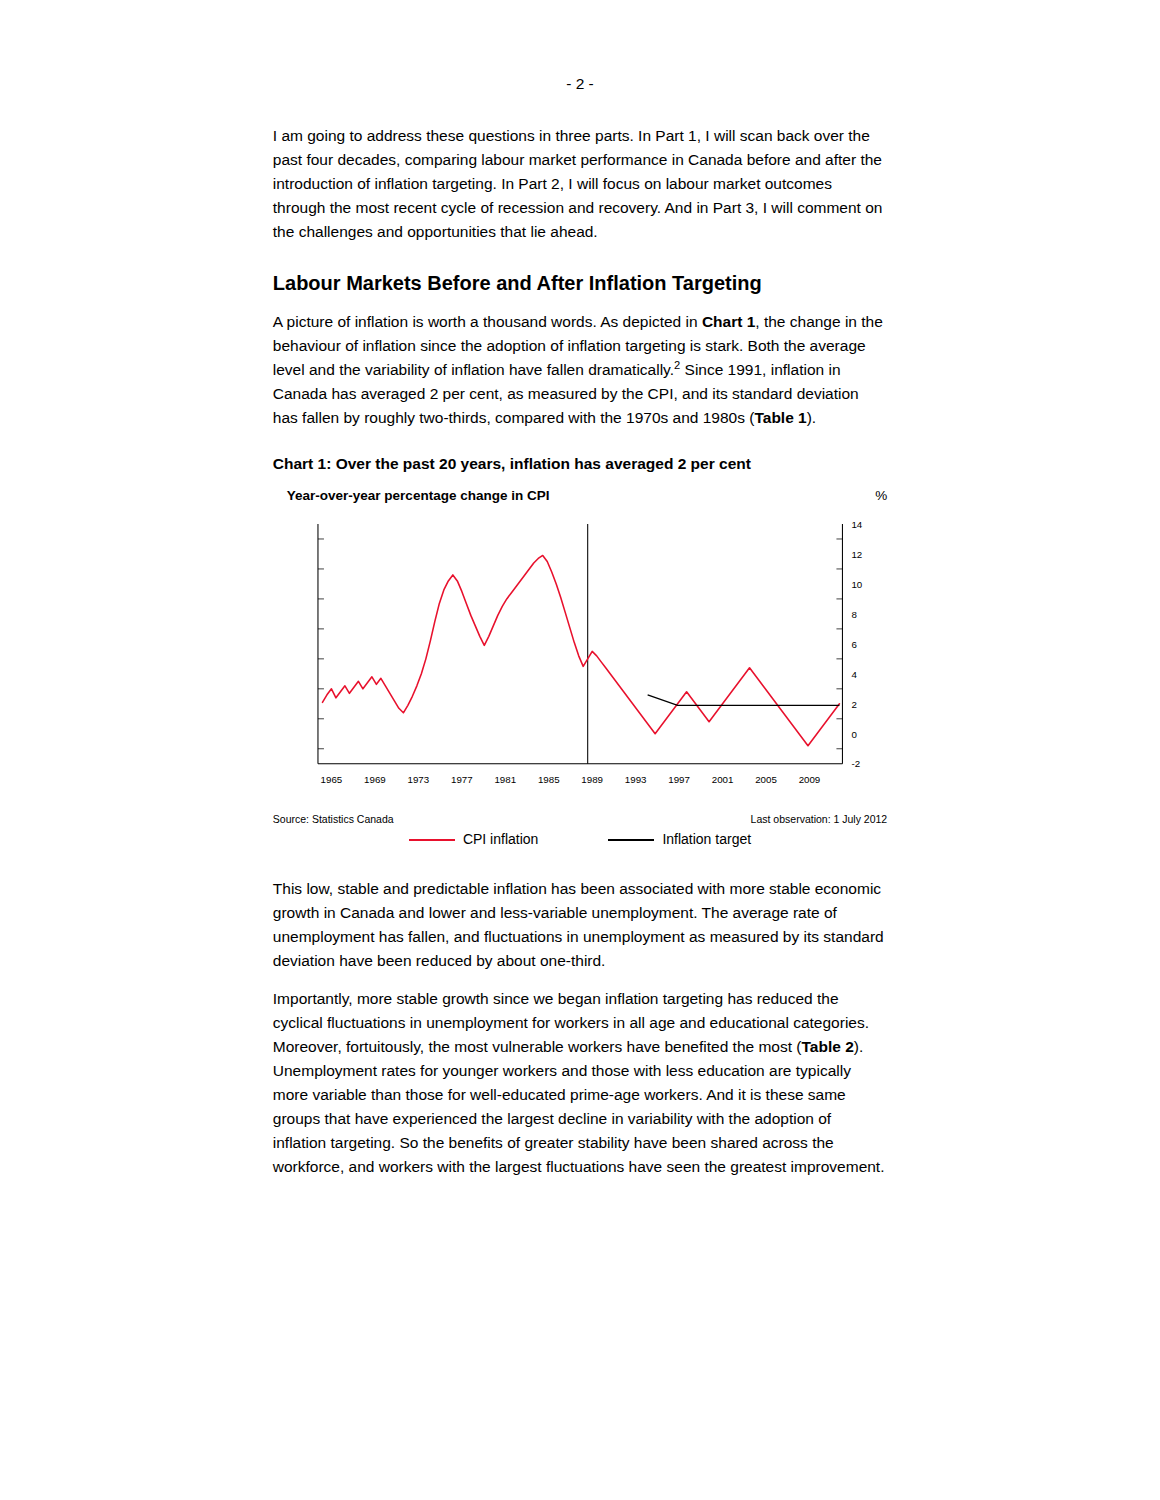- 2 -
I am going to address these questions in three parts. In Part 1, I will scan back over the past four decades, comparing labour market performance in Canada before and after the introduction of inflation targeting. In Part 2, I will focus on labour market outcomes through the most recent cycle of recession and recovery. And in Part 3, I will comment on the challenges and opportunities that lie ahead.
Labour Markets Before and After Inflation Targeting
A picture of inflation is worth a thousand words. As depicted in Chart 1, the change in the behaviour of inflation since the adoption of inflation targeting is stark. Both the average level and the variability of inflation have fallen dramatically.2 Since 1991, inflation in Canada has averaged 2 per cent, as measured by the CPI, and its standard deviation has fallen by roughly two-thirds, compared with the 1970s and 1980s (Table 1).
Chart 1: Over the past 20 years, inflation has averaged 2 per cent
Year-over-year percentage change in CPI
%
14 12 10 8 6 4 2 0 -2 1965 1969 1973 1977 1981 1985 1989 1993 1997 2001 2005 2009
Source: Statistics Canada Last observation: 1 July 2012
CPI inflation Inflation target
This low, stable and predictable inflation has been associated with more stable economic growth in Canada and lower and less-variable unemployment. The average rate of unemployment has fallen, and fluctuations in unemployment as measured by its standard deviation have been reduced by about one-third.
Importantly, more stable growth since we began inflation targeting has reduced the cyclical fluctuations in unemployment for workers in all age and educational categories. Moreover, fortuitously, the most vulnerable workers have benefited the most (Table 2). Unemployment rates for younger workers and those with less education are typically more variable than those for well-educated prime-age workers. And it is these same groups that have experienced the largest decline in variability with the adoption of inflation targeting. So the benefits of greater stability have been shared across the workforce, and workers with the largest fluctuations have seen the greatest improvement.